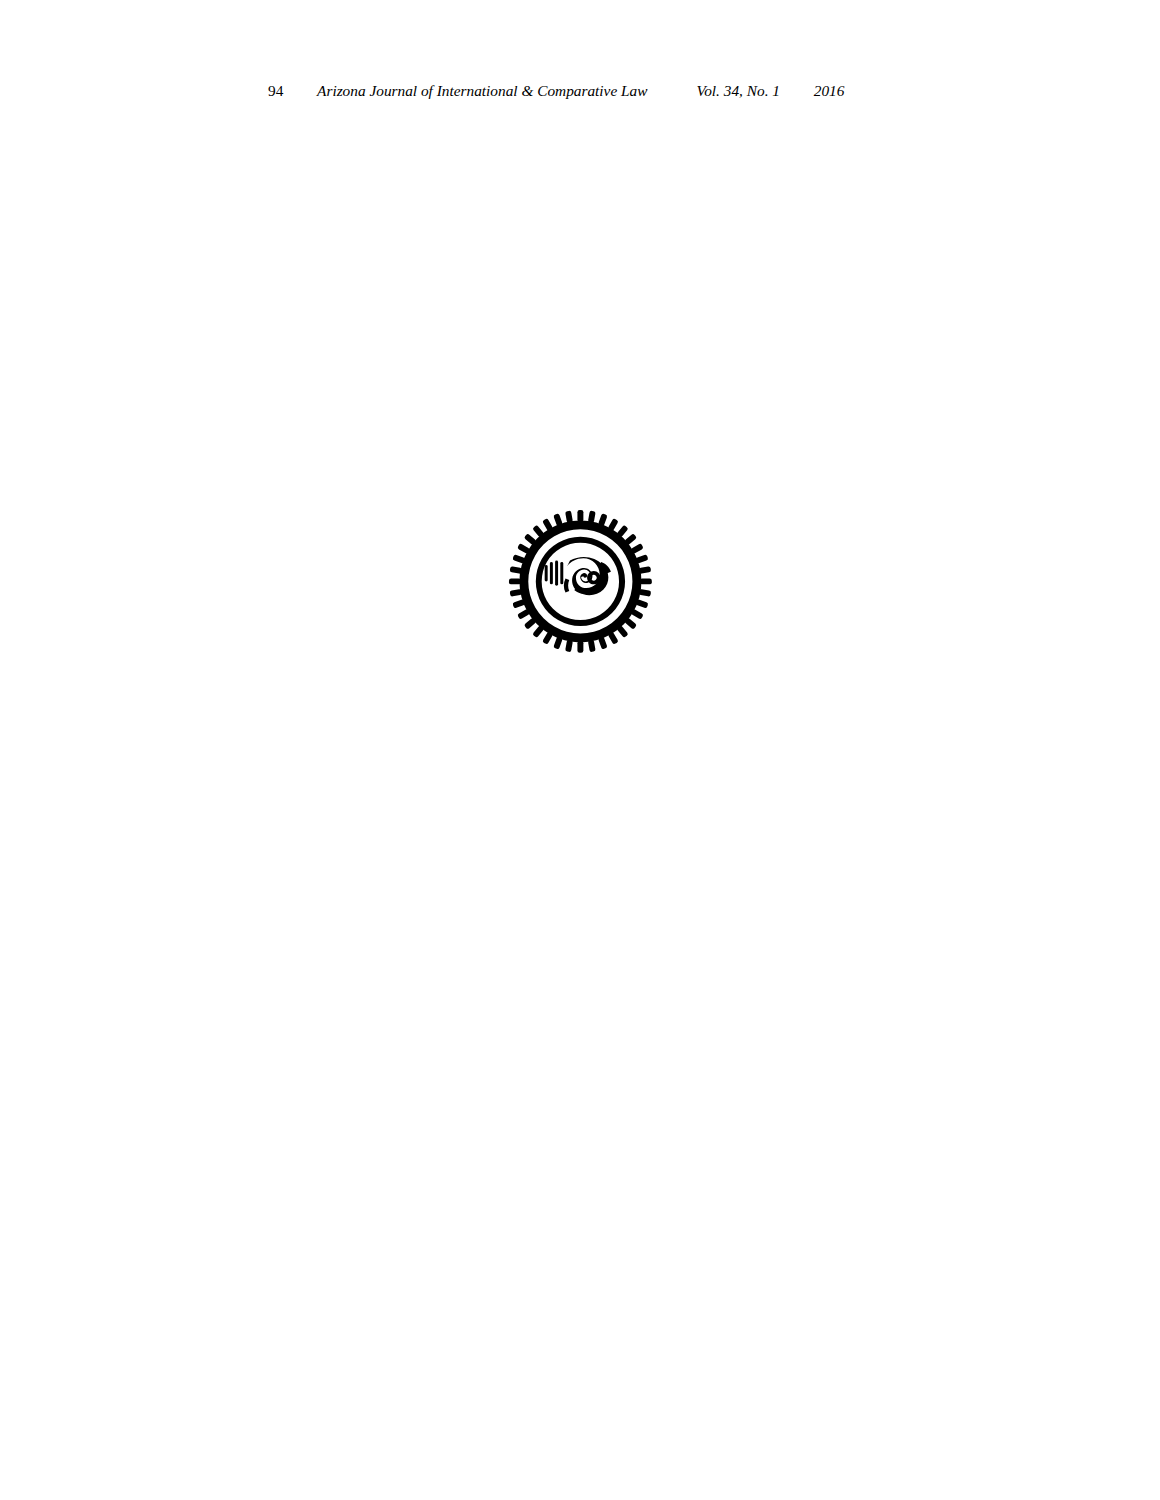94 Arizona Journal of International & Comparative Law Vol. 34, No. 12016